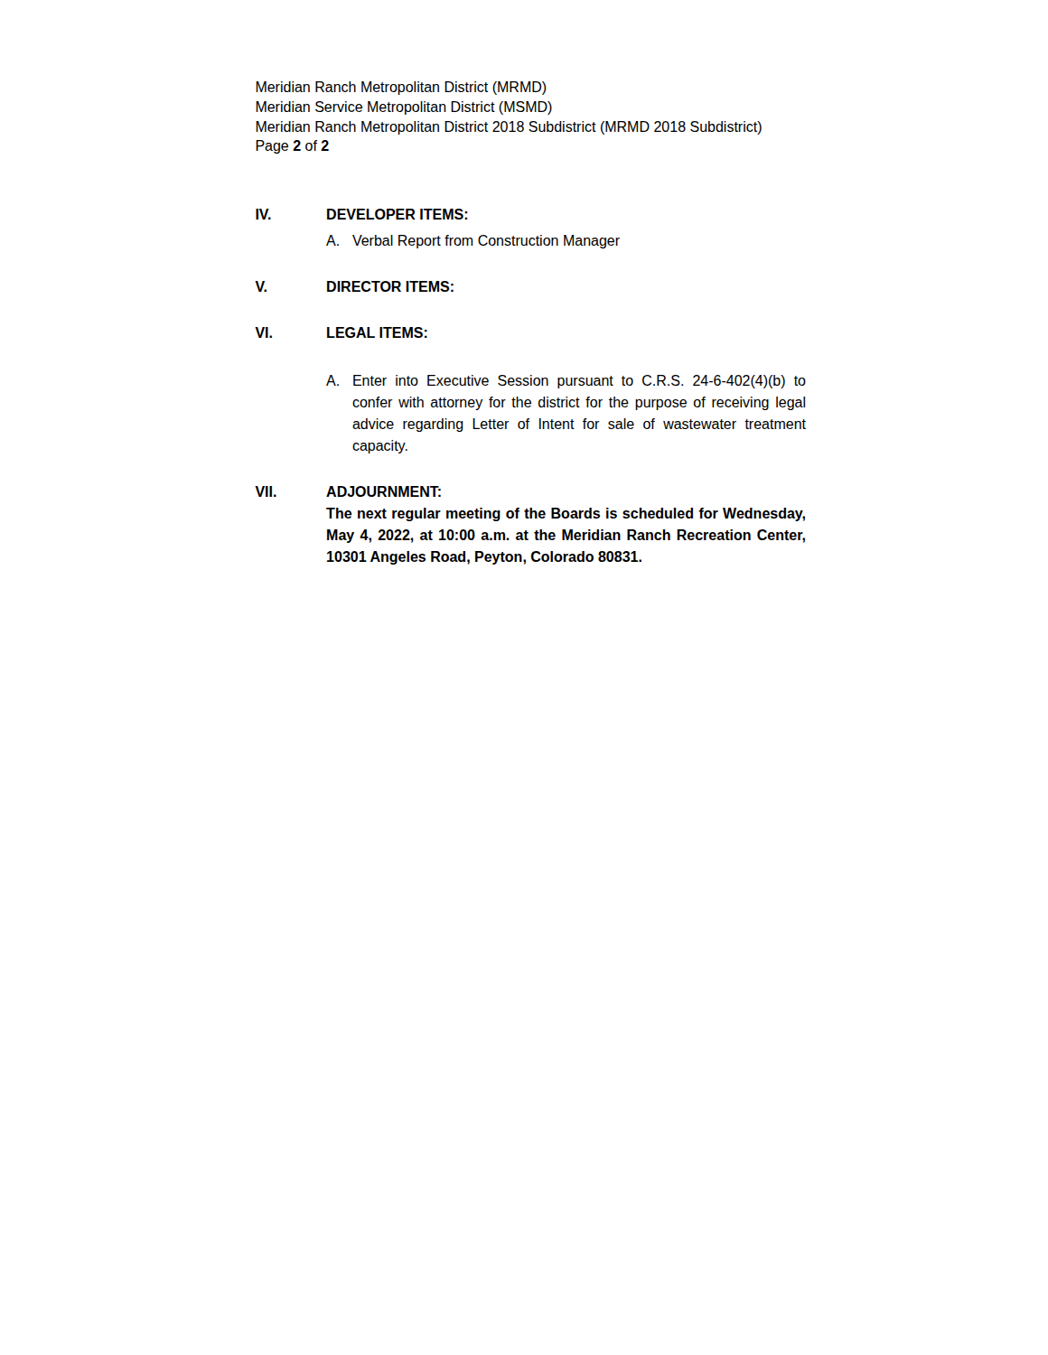Meridian Ranch Metropolitan District (MRMD)
Meridian Service Metropolitan District (MSMD)
Meridian Ranch Metropolitan District 2018 Subdistrict (MRMD 2018 Subdistrict)
Page 2 of 2
IV.
DEVELOPER ITEMS:
A. Verbal Report from Construction Manager
V.
DIRECTOR ITEMS:
VI.
LEGAL ITEMS:
A. Enter into Executive Session pursuant to C.R.S. 24-6-402(4)(b) to confer with attorney for the district for the purpose of receiving legal advice regarding Letter of Intent for sale of wastewater treatment capacity.
VII.
ADJOURNMENT:
The next regular meeting of the Boards is scheduled for Wednesday, May 4, 2022, at 10:00 a.m. at the Meridian Ranch Recreation Center, 10301 Angeles Road, Peyton, Colorado 80831.